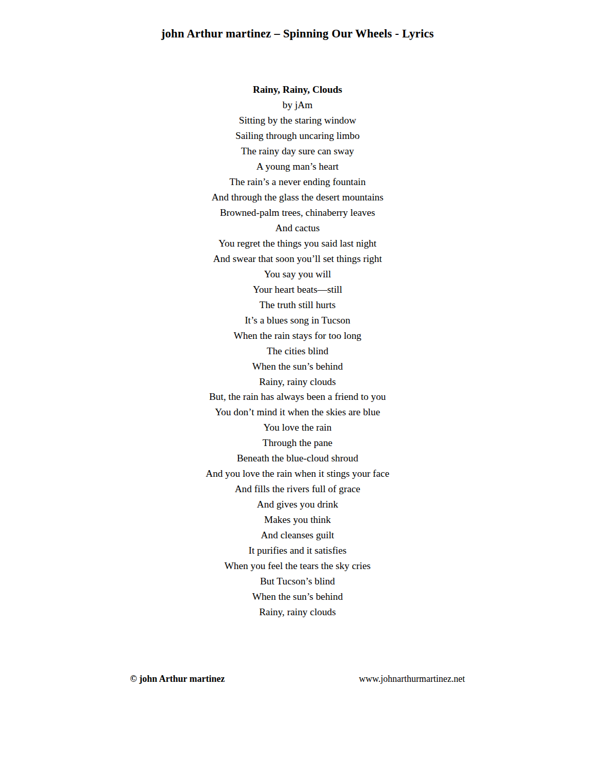john Arthur martinez – Spinning Our Wheels - Lyrics
Rainy, Rainy, Clouds
by jAm
Sitting by the staring window
Sailing through uncaring limbo
The rainy day sure can sway
A young man’s heart
The rain’s a never ending fountain
And through the glass the desert mountains
Browned-palm trees, chinaberry leaves
And cactus
You regret the things you said last night
And swear that soon you’ll set things right
You say you will
Your heart beats—still
The truth still hurts
It’s a blues song in Tucson
When the rain stays for too long
The cities blind
When the sun’s behind
Rainy, rainy clouds
But, the rain has always been a friend to you
You don’t mind it when the skies are blue
You love the rain
Through the pane
Beneath the blue-cloud shroud
And you love the rain when it stings your face
And fills the rivers full of grace
And gives you drink
Makes you think
And cleanses guilt
It purifies and it satisfies
When you feel the tears the sky cries
But Tucson’s blind
When the sun’s behind
Rainy, rainy clouds
© john Arthur martinez www.johnarthurmartinez.net